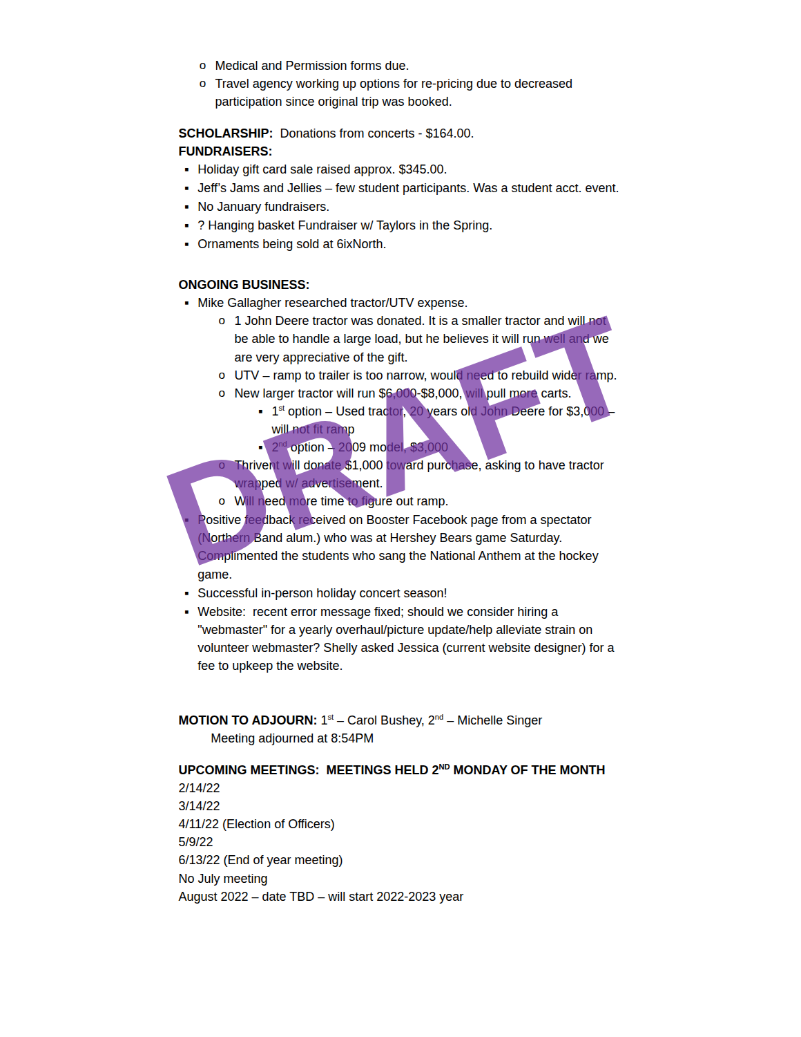DRAFT
Medical and Permission forms due.
Travel agency working up options for re-pricing due to decreased participation since original trip was booked.
SCHOLARSHIP: Donations from concerts - $164.00.
FUNDRAISERS:
Holiday gift card sale raised approx. $345.00.
Jeff’s Jams and Jellies – few student participants. Was a student acct. event.
No January fundraisers.
? Hanging basket Fundraiser w/ Taylors in the Spring.
Ornaments being sold at 6ixNorth.
ONGOING BUSINESS:
Mike Gallagher researched tractor/UTV expense.
1 John Deere tractor was donated. It is a smaller tractor and will not be able to handle a large load, but he believes it will run well and we are very appreciative of the gift.
UTV – ramp to trailer is too narrow, would need to rebuild wider ramp.
New larger tractor will run $6,000-$8,000, will pull more carts.
1st option – Used tractor, 20 years old John Deere for $3,000 – will not fit ramp
2nd option – 2009 model, $3,000
Thrivent will donate $1,000 toward purchase, asking to have tractor wrapped w/ advertisement.
Will need more time to figure out ramp.
Positive feedback received on Booster Facebook page from a spectator (Northern Band alum.) who was at Hershey Bears game Saturday. Complimented the students who sang the National Anthem at the hockey game.
Successful in-person holiday concert season!
Website: recent error message fixed; should we consider hiring a "webmaster" for a yearly overhaul/picture update/help alleviate strain on volunteer webmaster? Shelly asked Jessica (current website designer) for a fee to upkeep the website.
MOTION TO ADJOURN: 1st – Carol Bushey, 2nd – Michelle Singer
Meeting adjourned at 8:54PM
UPCOMING MEETINGS: MEETINGS HELD 2ND MONDAY OF THE MONTH
2/14/22
3/14/22
4/11/22 (Election of Officers)
5/9/22
6/13/22 (End of year meeting)
No July meeting
August 2022 – date TBD – will start 2022-2023 year